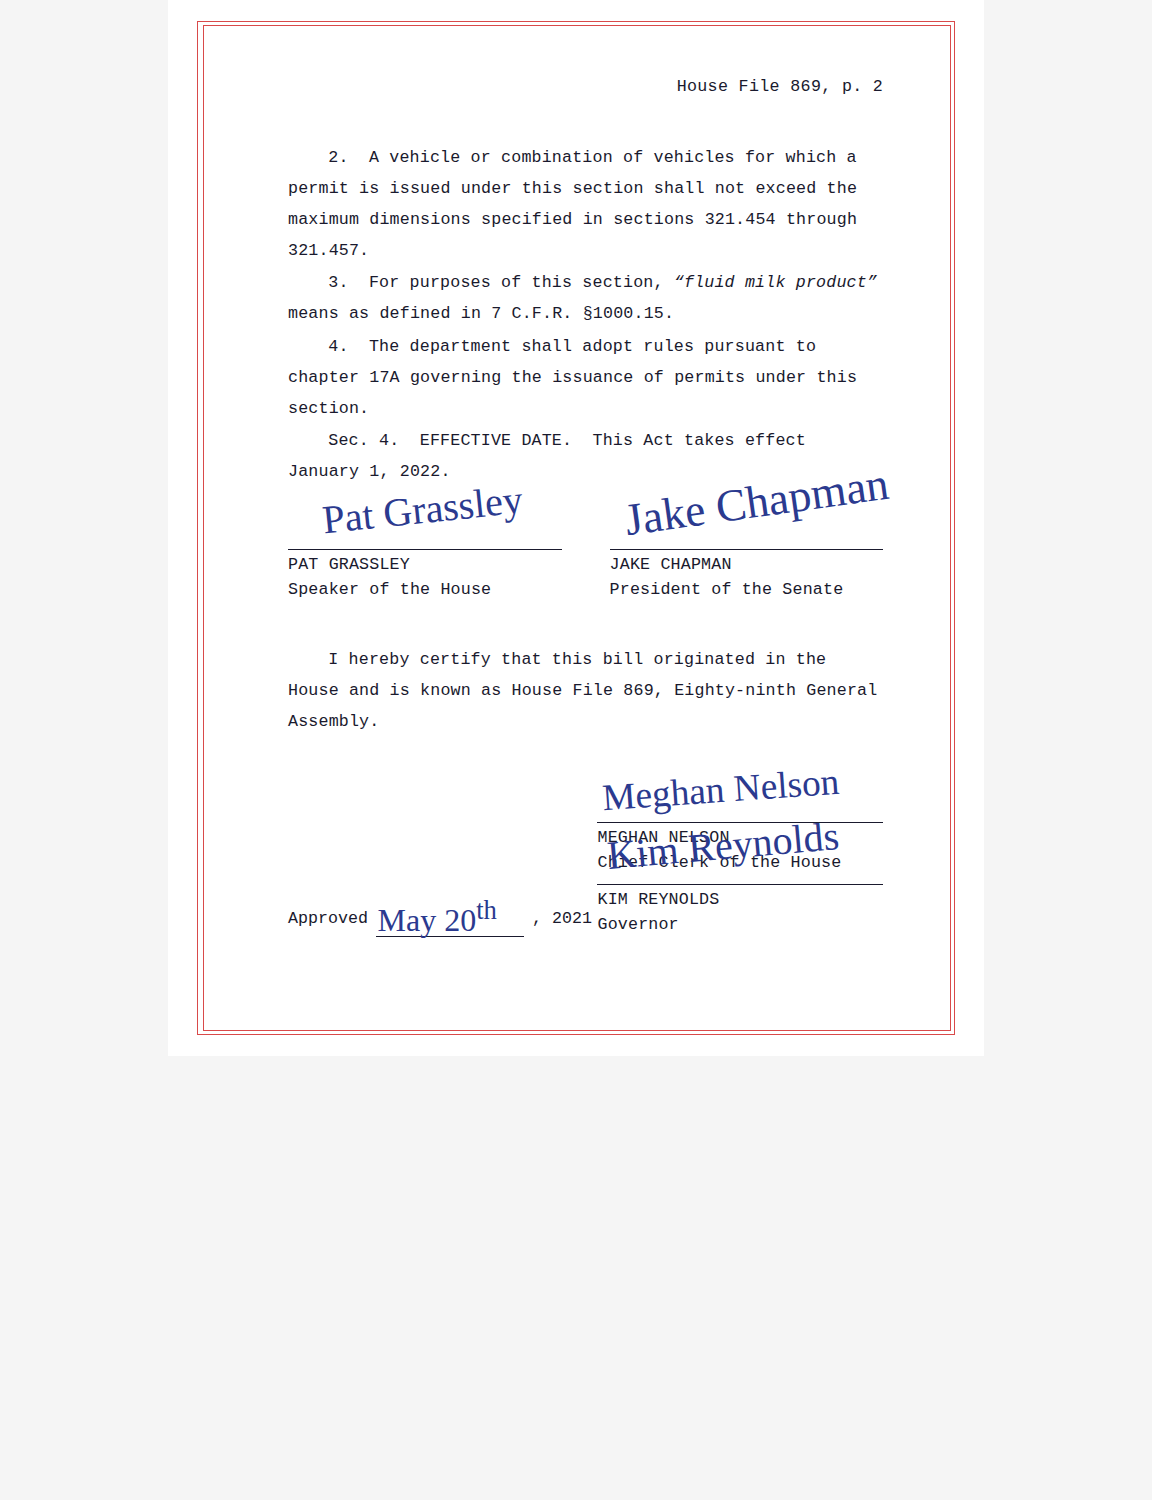House File 869, p. 2
2. A vehicle or combination of vehicles for which a permit is issued under this section shall not exceed the maximum dimensions specified in sections 321.454 through 321.457.
3. For purposes of this section, “fluid milk product” means as defined in 7 C.F.R. §1000.15.
4. The department shall adopt rules pursuant to chapter 17A governing the issuance of permits under this section.
Sec. 4. EFFECTIVE DATE. This Act takes effect January 1, 2022.
Pat Grassley
PAT GRASSLEY
Speaker of the House
Jake Chapman
JAKE CHAPMAN
President of the Senate
I hereby certify that this bill originated in the House and is known as House File 869, Eighty-ninth General Assembly.
Meghan Nelson
MEGHAN NELSON
Chief Clerk of the House
Approved May 20th , 2021
Kim Reynolds
KIM REYNOLDS
Governor